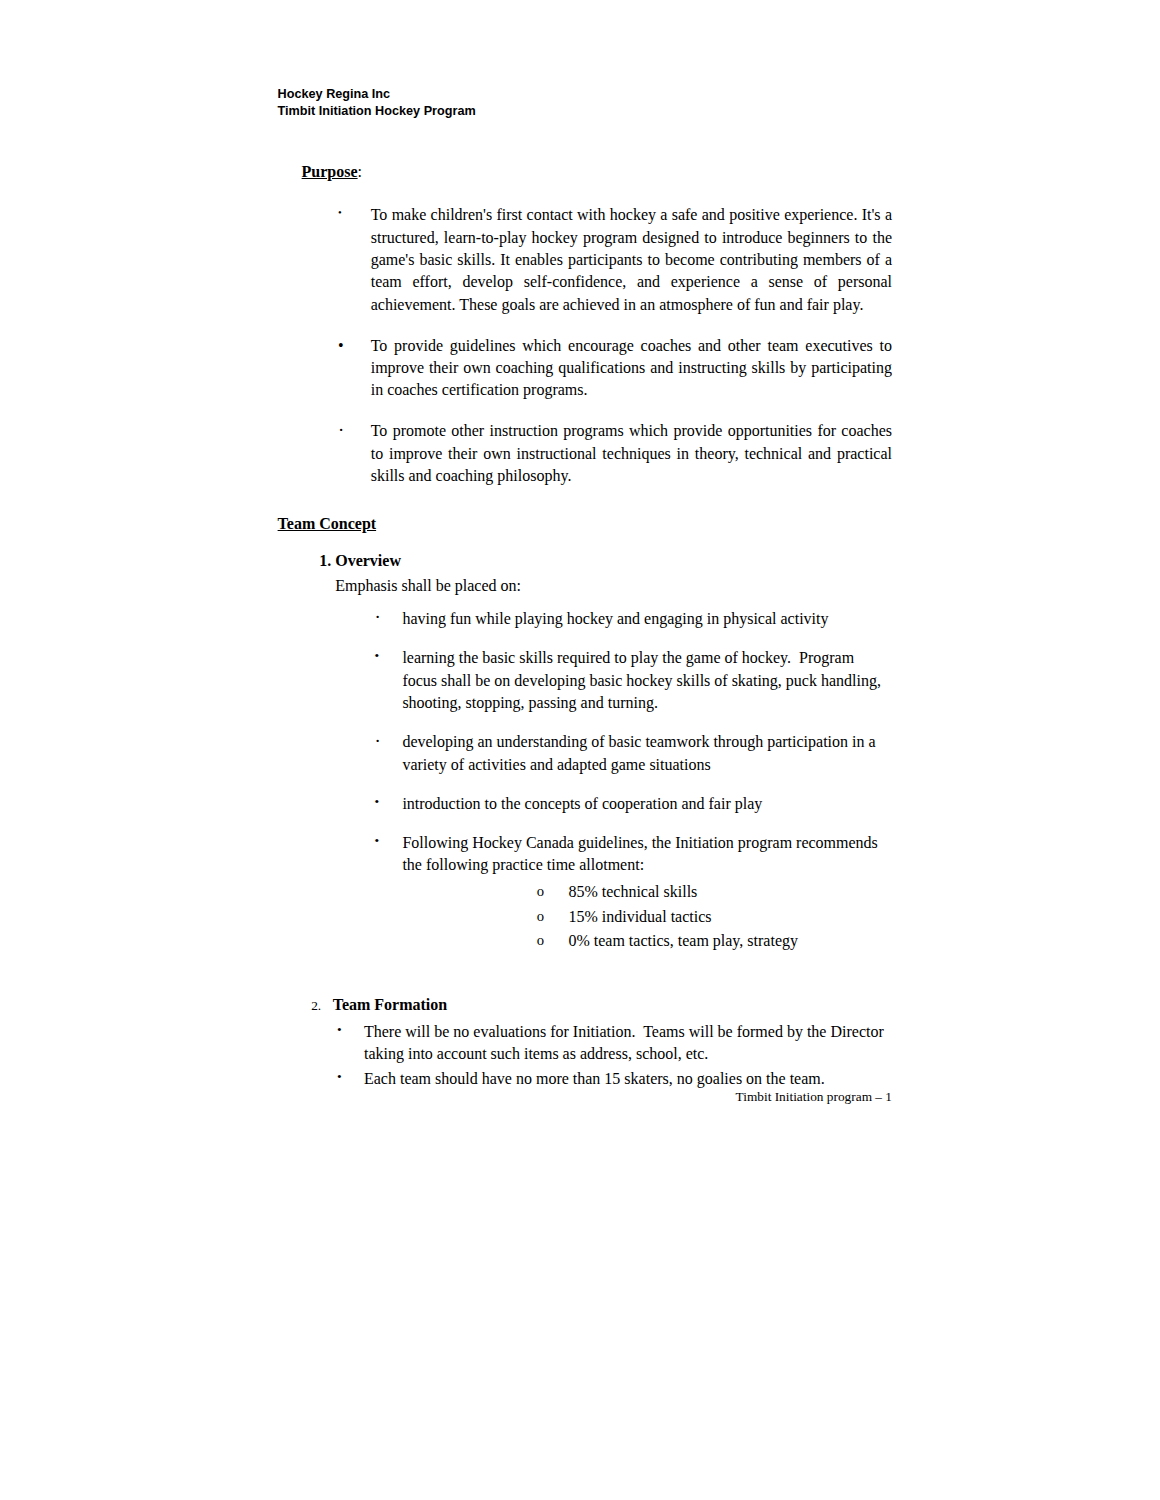Hockey Regina Inc
Timbit Initiation Hockey Program
Purpose
:
To make children's first contact with hockey a safe and positive experience. It's a structured, learn-to-play hockey program designed to introduce beginners to the game's basic skills. It enables participants to become contributing members of a team effort, develop self-confidence, and experience a sense of personal achievement. These goals are achieved in an atmosphere of fun and fair play.
To provide guidelines which encourage coaches and other team executives to improve their own coaching qualifications and instructing skills by participating in coaches certification programs.
To promote other instruction programs which provide opportunities for coaches to improve their own instructional techniques in theory, technical and practical skills and coaching philosophy.
Team Concept
Overview
Emphasis shall be placed on:
having fun while playing hockey and engaging in physical activity
learning the basic skills required to play the game of hockey. Program focus shall be on developing basic hockey skills of skating, puck handling, shooting, stopping, passing and turning.
developing an understanding of basic teamwork through participation in a variety of activities and adapted game situations
introduction to the concepts of cooperation and fair play
Following Hockey Canada guidelines, the Initiation program recommends the following practice time allotment:
85% technical skills
15% individual tactics
0% team tactics, team play, strategy
2. Team Formation
There will be no evaluations for Initiation. Teams will be formed by the Director taking into account such items as address, school, etc.
Each team should have no more than 15 skaters, no goalies on the team.
Timbit Initiation program – 1